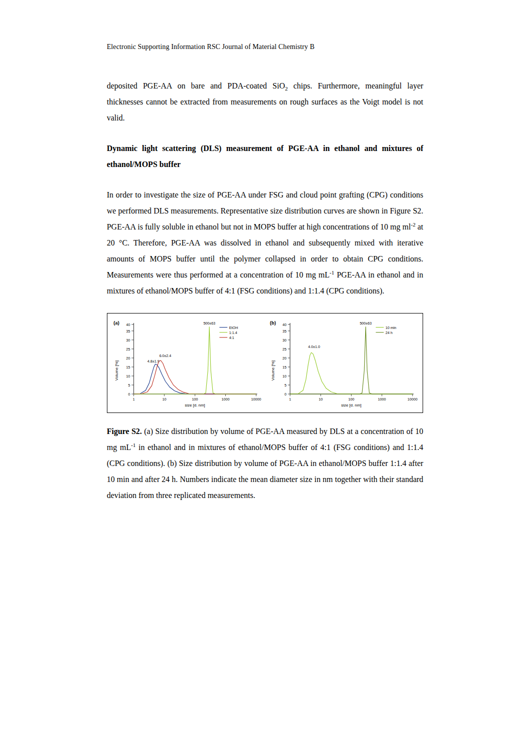Electronic Supporting Information RSC Journal of Material Chemistry B
deposited PGE-AA on bare and PDA-coated SiO2 chips. Furthermore, meaningful layer thicknesses cannot be extracted from measurements on rough surfaces as the Voigt model is not valid.
Dynamic light scattering (DLS) measurement of PGE-AA in ethanol and mixtures of ethanol/MOPS buffer
In order to investigate the size of PGE-AA under FSG and cloud point grafting (CPG) conditions we performed DLS measurements. Representative size distribution curves are shown in Figure S2. PGE-AA is fully soluble in ethanol but not in MOPS buffer at high concentrations of 10 mg ml-2 at 20 °C. Therefore, PGE-AA was dissolved in ethanol and subsequently mixed with iterative amounts of MOPS buffer until the polymer collapsed in order to obtain CPG conditions. Measurements were thus performed at a concentration of 10 mg mL-1 PGE-AA in ethanol and in mixtures of ethanol/MOPS buffer of 4:1 (FSG conditions) and 1:1.4 (CPG conditions).
(a) Volume [%] 0 5 10 15 20 25 30 35 40 1 10 100 1000 10000 size [d. nm] EtOH 1:1.4 4:1 4.8±1.9 6.0±2.4 500±63
(b) Volume [%] 0 5 10 15 20 25 30 35 40 1 10 100 1000 10000 size [d. nm] 10 min 24 h 4.0±1.0 500±63
Figure S2. (a) Size distribution by volume of PGE-AA measured by DLS at a concentration of 10 mg mL-1 in ethanol and in mixtures of ethanol/MOPS buffer of 4:1 (FSG conditions) and 1:1.4 (CPG conditions). (b) Size distribution by volume of PGE-AA in ethanol/MOPS buffer 1:1.4 after 10 min and after 24 h. Numbers indicate the mean diameter size in nm together with their standard deviation from three replicated measurements.